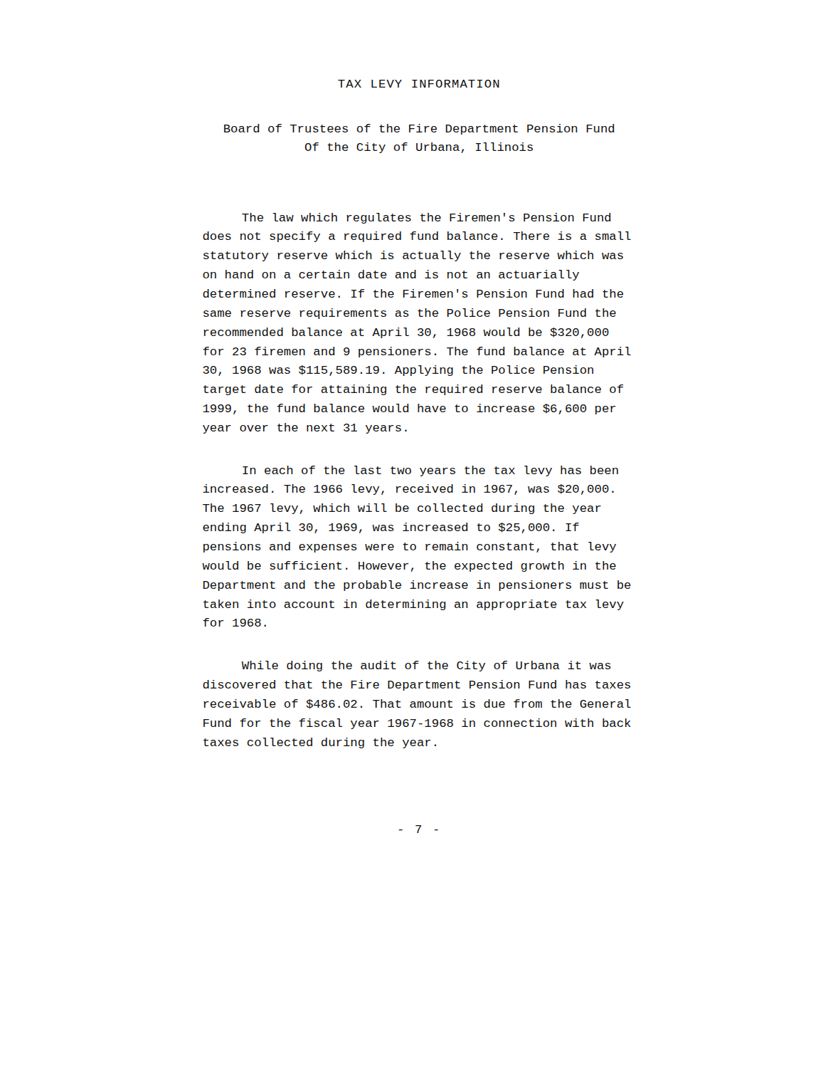TAX LEVY INFORMATION
Board of Trustees of the Fire Department Pension Fund
Of the City of Urbana, Illinois
The law which regulates the Firemen's Pension Fund does not specify a required fund balance. There is a small statutory reserve which is actually the reserve which was on hand on a certain date and is not an actuarially determined reserve. If the Firemen's Pension Fund had the same reserve requirements as the Police Pension Fund the recommended balance at April 30, 1968 would be $320,000 for 23 firemen and 9 pensioners. The fund balance at April 30, 1968 was $115,589.19. Applying the Police Pension target date for attaining the required reserve balance of 1999, the fund balance would have to increase $6,600 per year over the next 31 years.
In each of the last two years the tax levy has been increased. The 1966 levy, received in 1967, was $20,000. The 1967 levy, which will be collected during the year ending April 30, 1969, was increased to $25,000. If pensions and expenses were to remain constant, that levy would be sufficient. However, the expected growth in the Department and the probable increase in pensioners must be taken into account in determining an appropriate tax levy for 1968.
While doing the audit of the City of Urbana it was discovered that the Fire Department Pension Fund has taxes receivable of $486.02. That amount is due from the General Fund for the fiscal year 1967-1968 in connection with back taxes collected during the year.
- 7 -